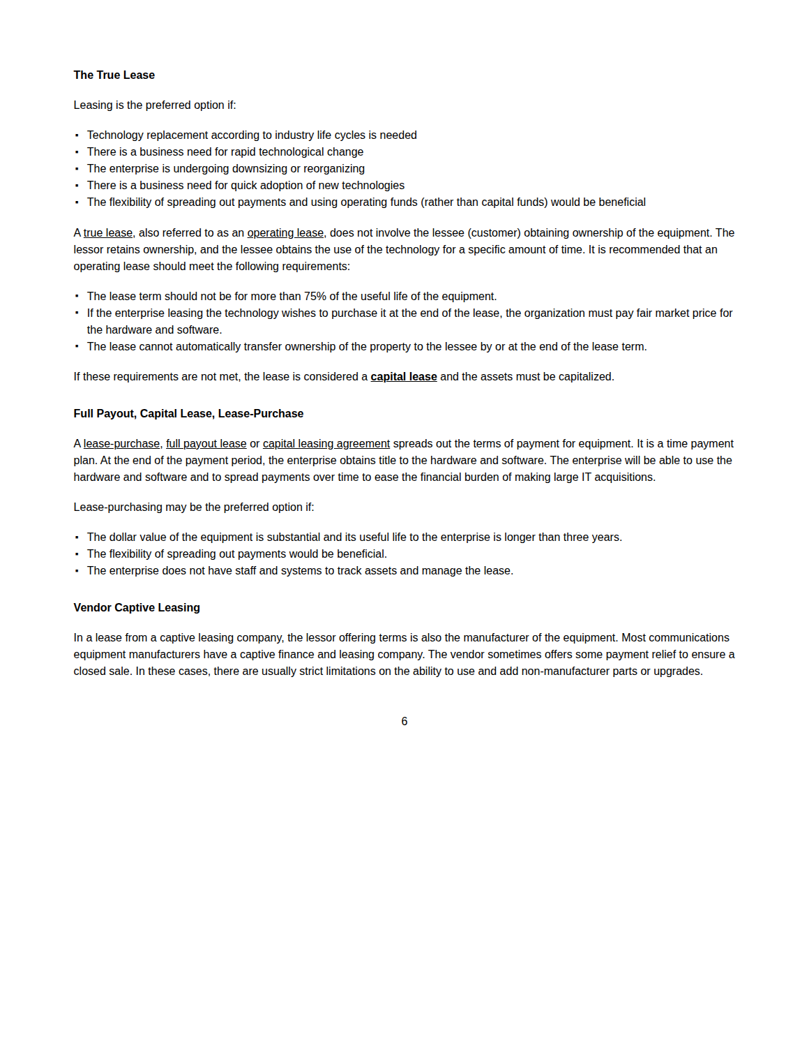The True Lease
Leasing is the preferred option if:
Technology replacement according to industry life cycles is needed
There is a business need for rapid technological change
The enterprise is undergoing downsizing or reorganizing
There is a business need for quick adoption of new technologies
The flexibility of spreading out payments and using operating funds (rather than capital funds) would be beneficial
A true lease, also referred to as an operating lease, does not involve the lessee (customer) obtaining ownership of the equipment. The lessor retains ownership, and the lessee obtains the use of the technology for a specific amount of time. It is recommended that an operating lease should meet the following requirements:
The lease term should not be for more than 75% of the useful life of the equipment.
If the enterprise leasing the technology wishes to purchase it at the end of the lease, the organization must pay fair market price for the hardware and software.
The lease cannot automatically transfer ownership of the property to the lessee by or at the end of the lease term.
If these requirements are not met, the lease is considered a capital lease and the assets must be capitalized.
Full Payout, Capital Lease, Lease-Purchase
A lease-purchase, full payout lease or capital leasing agreement spreads out the terms of payment for equipment. It is a time payment plan. At the end of the payment period, the enterprise obtains title to the hardware and software. The enterprise will be able to use the hardware and software and to spread payments over time to ease the financial burden of making large IT acquisitions.
Lease-purchasing may be the preferred option if:
The dollar value of the equipment is substantial and its useful life to the enterprise is longer than three years.
The flexibility of spreading out payments would be beneficial.
The enterprise does not have staff and systems to track assets and manage the lease.
Vendor Captive Leasing
In a lease from a captive leasing company, the lessor offering terms is also the manufacturer of the equipment. Most communications equipment manufacturers have a captive finance and leasing company. The vendor sometimes offers some payment relief to ensure a closed sale. In these cases, there are usually strict limitations on the ability to use and add non-manufacturer parts or upgrades.
6